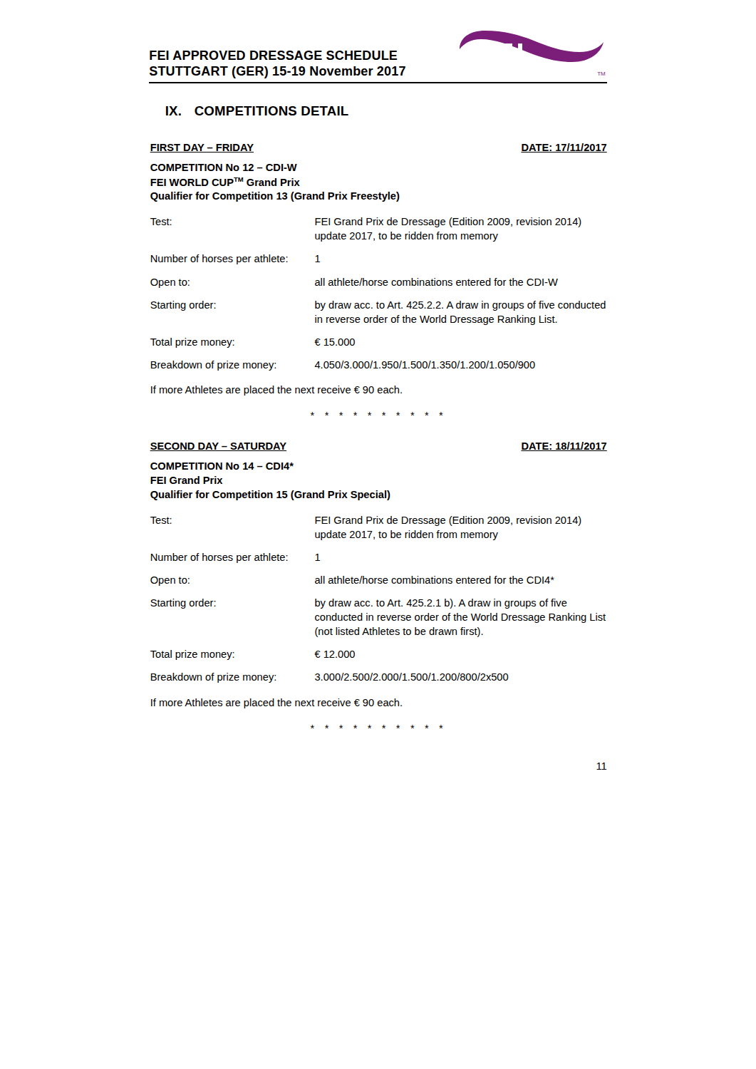FEI APPROVED DRESSAGE SCHEDULE
STUTTGART (GER) 15-19 November 2017
TM
IX. COMPETITIONS DETAIL
FIRST DAY – FRIDAY DATE: 17/11/2017
COMPETITION No 12 – CDI-W
FEI WORLD CUPTM Grand Prix
Qualifier for Competition 13 (Grand Prix Freestyle)
| Test: | FEI Grand Prix de Dressage (Edition 2009, revision 2014) update 2017, to be ridden from memory |
| Number of horses per athlete: | 1 |
| Open to: | all athlete/horse combinations entered for the CDI-W |
| Starting order: | by draw acc. to Art. 425.2.2. A draw in groups of five conducted in reverse order of the World Dressage Ranking List. |
| Total prize money: | € 15.000 |
| Breakdown of prize money: | 4.050/3.000/1.950/1.500/1.350/1.200/1.050/900 |
If more Athletes are placed the next receive € 90 each.
* * * * * * * * * *
SECOND DAY – SATURDAY DATE: 18/11/2017
COMPETITION No 14 – CDI4*
FEI Grand Prix
Qualifier for Competition 15 (Grand Prix Special)
| Test: | FEI Grand Prix de Dressage (Edition 2009, revision 2014) update 2017, to be ridden from memory |
| Number of horses per athlete: | 1 |
| Open to: | all athlete/horse combinations entered for the CDI4* |
| Starting order: | by draw acc. to Art. 425.2.1 b). A draw in groups of five conducted in reverse order of the World Dressage Ranking List (not listed Athletes to be drawn first). |
| Total prize money: | € 12.000 |
| Breakdown of prize money: | 3.000/2.500/2.000/1.500/1.200/800/2x500 |
If more Athletes are placed the next receive € 90 each.
* * * * * * * * * *
11